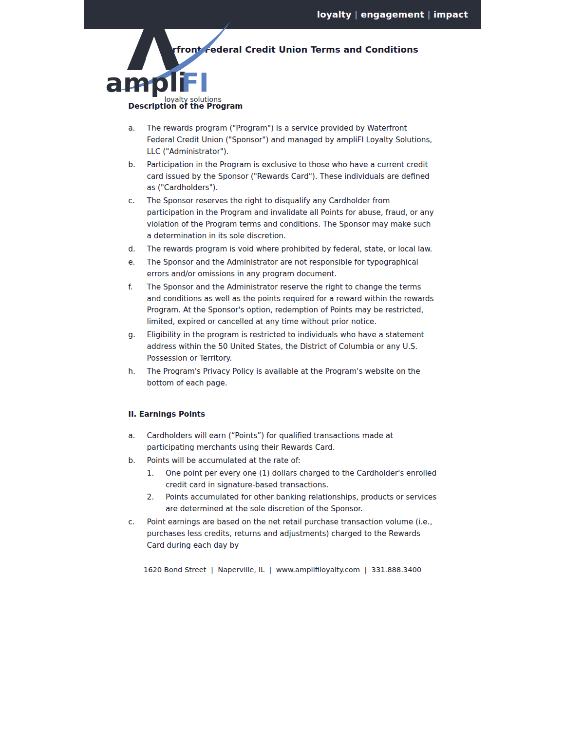loyalty|engagement|impact
ampli FI loyalty solutions
Waterfront Federal Credit Union Terms and Conditions
Description of the Program
a. The rewards program ("Program") is a service provided by Waterfront Federal Credit Union ("Sponsor") and managed by ampliFI Loyalty Solutions, LLC ("Administrator").
b. Participation in the Program is exclusive to those who have a current credit card issued by the Sponsor ("Rewards Card"). These individuals are defined as ("Cardholders").
c. The Sponsor reserves the right to disqualify any Cardholder from participation in the Program and invalidate all Points for abuse, fraud, or any violation of the Program terms and conditions. The Sponsor may make such a determination in its sole discretion.
d. The rewards program is void where prohibited by federal, state, or local law.
e. The Sponsor and the Administrator are not responsible for typographical errors and/or omissions in any program document.
f. The Sponsor and the Administrator reserve the right to change the terms and conditions as well as the points required for a reward within the rewards Program. At the Sponsor's option, redemption of Points may be restricted, limited, expired or cancelled at any time without prior notice.
g. Eligibility in the program is restricted to individuals who have a statement address within the 50 United States, the District of Columbia or any U.S. Possession or Territory.
h. The Program's Privacy Policy is available at the Program's website on the bottom of each page.
II. Earnings Points
a. Cardholders will earn (“Points”) for qualified transactions made at participating merchants using their Rewards Card.
b. Points will be accumulated at the rate of:
1. One point per every one (1) dollars charged to the Cardholder's enrolled credit card in signature-based transactions.
2. Points accumulated for other banking relationships, products or services are determined at the sole discretion of the Sponsor.
c. Point earnings are based on the net retail purchase transaction volume (i.e., purchases less credits, returns and adjustments) charged to the Rewards Card during each day by
1620 Bond Street | Naperville, IL | www.amplifiloyalty.com | 331.888.3400